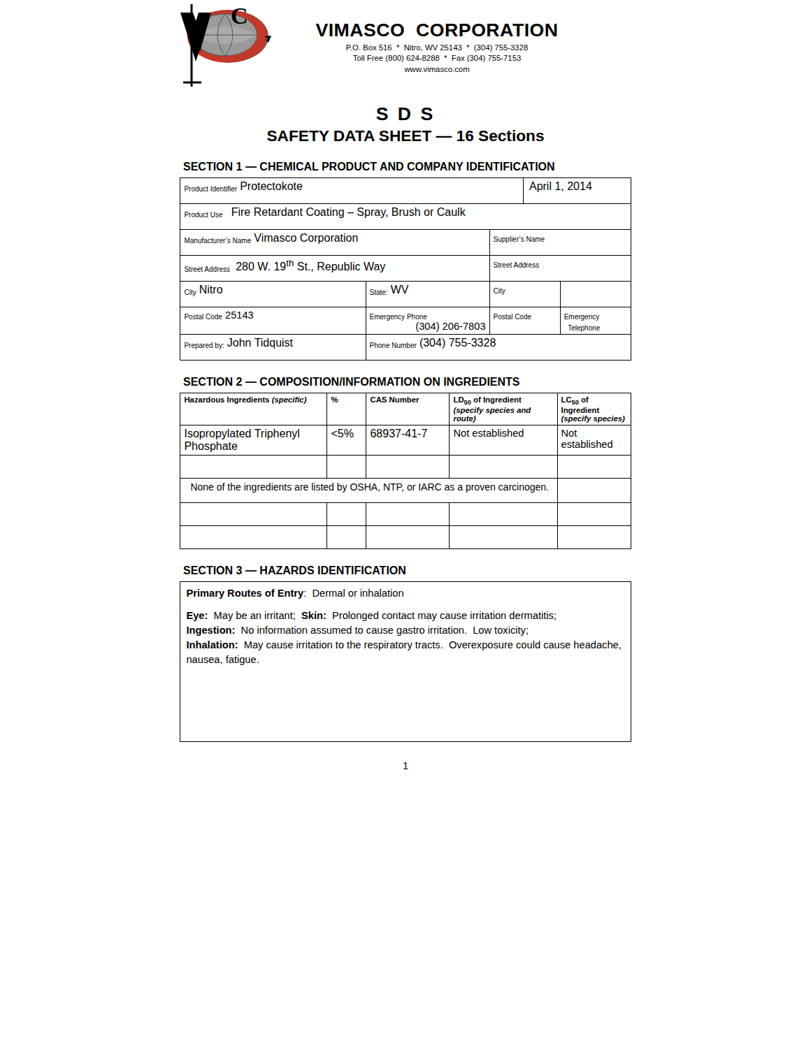C
VIMASCO CORPORATION
P.O. Box 516 * Nitro, WV 25143 * (304) 755-3328
Toll Free (800) 624-8288 * Fax (304) 755-7153
www.vimasco.com
S D S
SAFETY DATA SHEET — 16 Sections
SECTION 1 — CHEMICAL PRODUCT AND COMPANY IDENTIFICATION
| Product Identifier Protectokote | April 1, 2014 |
| Product Use Fire Retardant Coating – Spray, Brush or Caulk |
| Manufacturer’s Name Vimasco Corporation | Supplier’s Name |
| Street Address 280 W. 19 th St., Republic Way | Street Address |
| City Nitro | State: WV | City | |
| Postal Code 25143 | Emergency Phone (304) 206-7803 | Postal Code | Emergency Telephone |
| Prepared by: John Tidquist | Phone Number (304) 755-3328 |
SECTION 2 — COMPOSITION/INFORMATION ON INGREDIENTS
| Hazardous Ingredients (specific) | % | CAS Number | LD 50 of Ingredient (specify species and route) | LC 50 of Ingredient (specify species) |
| --- | --- | --- | --- | --- |
| Isopropylated Triphenyl Phosphate | <5% | 68937-41-7 | Not established | Not established |
| None of the ingredients are listed by OSHA, NTP, or IARC as a proven carcinogen. | |
SECTION 3 — HAZARDS IDENTIFICATION
Primary Routes of Entry: Dermal or inhalation
Eye: May be an irritant; Skin: Prolonged contact may cause irritation dermatitis;
Ingestion: No information assumed to cause gastro irritation. Low toxicity;
Inhalation: May cause irritation to the respiratory tracts. Overexposure could cause headache, nausea, fatigue.
1